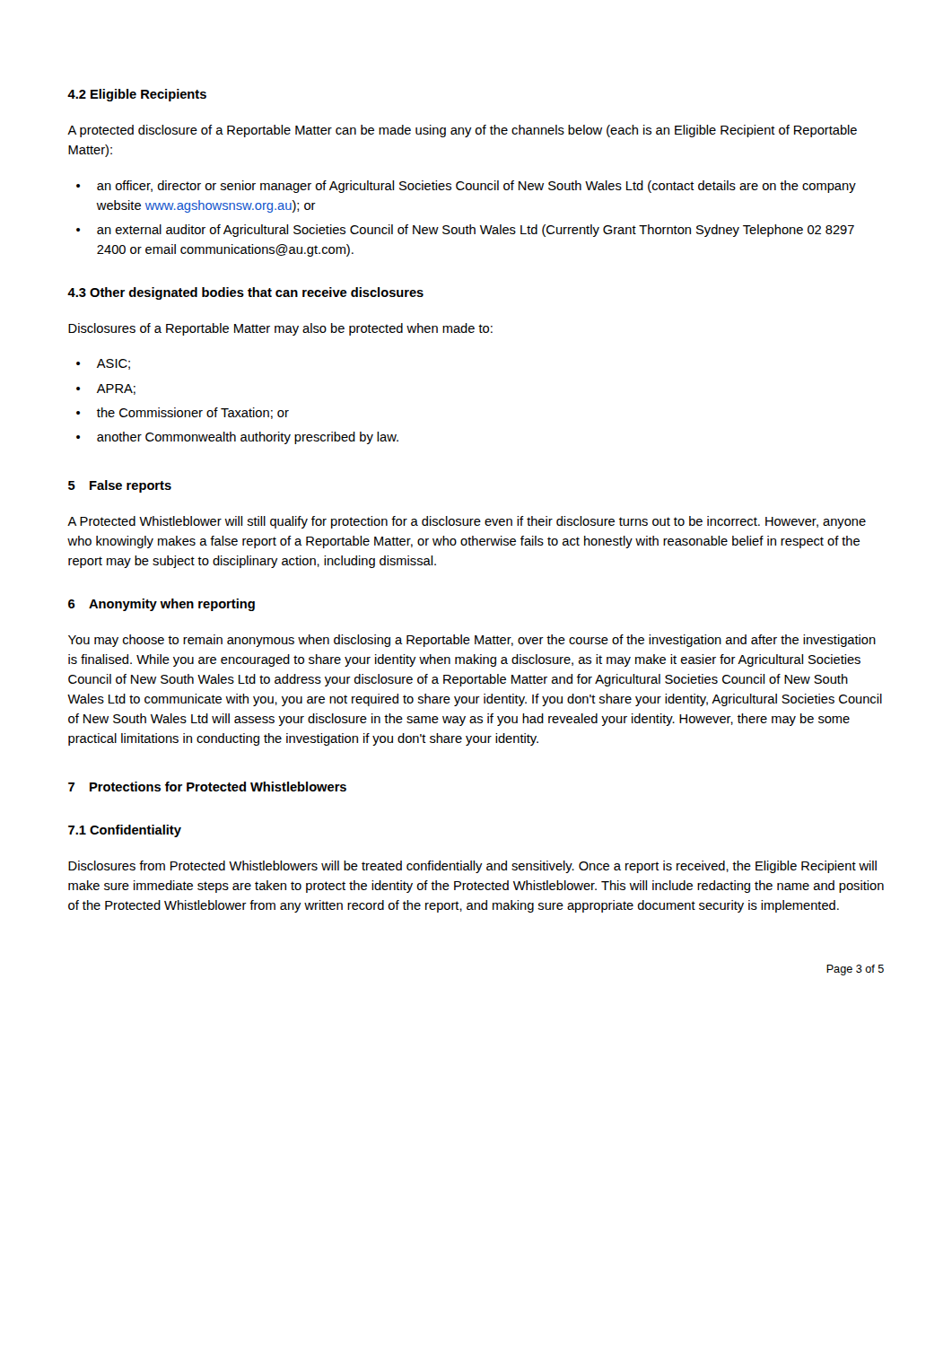4.2 Eligible Recipients
A protected disclosure of a Reportable Matter can be made using any of the channels below (each is an Eligible Recipient of Reportable Matter):
an officer, director or senior manager of Agricultural Societies Council of New South Wales Ltd (contact details are on the company website www.agshowsnsw.org.au); or
an external auditor of Agricultural Societies Council of New South Wales Ltd (Currently Grant Thornton Sydney Telephone 02 8297 2400 or email communications@au.gt.com).
4.3 Other designated bodies that can receive disclosures
Disclosures of a Reportable Matter may also be protected when made to:
ASIC;
APRA;
the Commissioner of Taxation; or
another Commonwealth authority prescribed by law.
5 False reports
A Protected Whistleblower will still qualify for protection for a disclosure even if their disclosure turns out to be incorrect. However, anyone who knowingly makes a false report of a Reportable Matter, or who otherwise fails to act honestly with reasonable belief in respect of the report may be subject to disciplinary action, including dismissal.
6 Anonymity when reporting
You may choose to remain anonymous when disclosing a Reportable Matter, over the course of the investigation and after the investigation is finalised. While you are encouraged to share your identity when making a disclosure, as it may make it easier for Agricultural Societies Council of New South Wales Ltd to address your disclosure of a Reportable Matter and for Agricultural Societies Council of New South Wales Ltd to communicate with you, you are not required to share your identity. If you don't share your identity, Agricultural Societies Council of New South Wales Ltd will assess your disclosure in the same way as if you had revealed your identity. However, there may be some practical limitations in conducting the investigation if you don't share your identity.
7 Protections for Protected Whistleblowers
7.1 Confidentiality
Disclosures from Protected Whistleblowers will be treated confidentially and sensitively. Once a report is received, the Eligible Recipient will make sure immediate steps are taken to protect the identity of the Protected Whistleblower. This will include redacting the name and position of the Protected Whistleblower from any written record of the report, and making sure appropriate document security is implemented.
Page 3 of 5